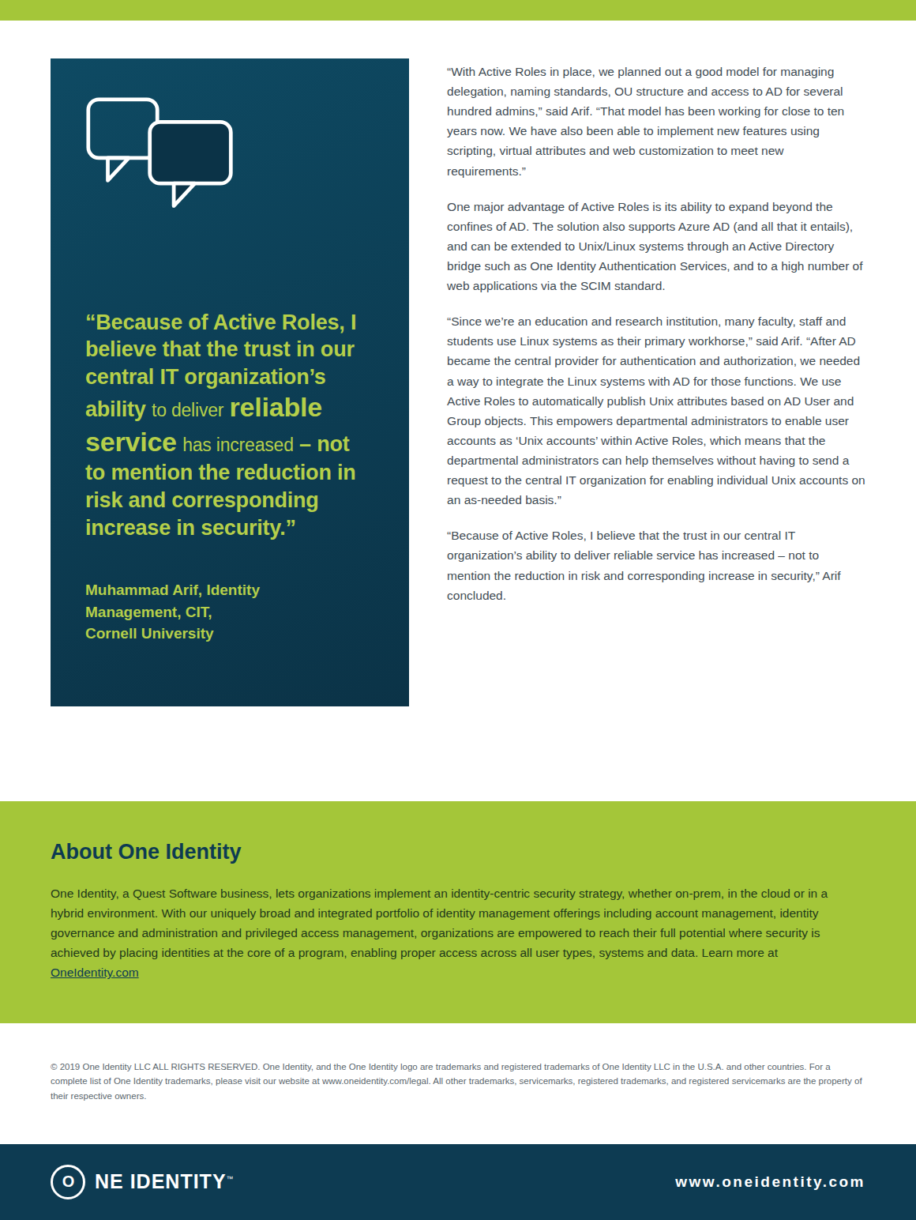“Because of Active Roles, I believe that the trust in our central IT organization’s ability to deliver reliable service has increased – not to mention the reduction in risk and corresponding increase in security.”
Muhammad Arif, Identity
Management, CIT,
Cornell University
“With Active Roles in place, we planned out a good model for managing delegation, naming standards, OU structure and access to AD for several hundred admins,” said Arif. “That model has been working for close to ten years now. We have also been able to implement new features using scripting, virtual attributes and web customization to meet new requirements.”
One major advantage of Active Roles is its ability to expand beyond the confines of AD. The solution also supports Azure AD (and all that it entails), and can be extended to Unix/Linux systems through an Active Directory bridge such as One Identity Authentication Services, and to a high number of web applications via the SCIM standard.
“Since we’re an education and research institution, many faculty, staff and students use Linux systems as their primary workhorse,” said Arif. “After AD became the central provider for authentication and authorization, we needed a way to integrate the Linux systems with AD for those functions. We use Active Roles to automatically publish Unix attributes based on AD User and Group objects. This empowers departmental administrators to enable user accounts as ‘Unix accounts’ within Active Roles, which means that the departmental administrators can help themselves without having to send a request to the central IT organization for enabling individual Unix accounts on an as-needed basis.”
“Because of Active Roles, I believe that the trust in our central IT organization’s ability to deliver reliable service has increased – not to mention the reduction in risk and corresponding increase in security,” Arif concluded.
About One Identity
One Identity, a Quest Software business, lets organizations implement an identity-centric security strategy, whether on-prem, in the cloud or in a hybrid environment. With our uniquely broad and integrated portfolio of identity management offerings including account management, identity governance and administration and privileged access management, organizations are empowered to reach their full potential where security is achieved by placing identities at the core of a program, enabling proper access across all user types, systems and data. Learn more at OneIdentity.com
© 2019 One Identity LLC ALL RIGHTS RESERVED. One Identity, and the One Identity logo are trademarks and registered trademarks of One Identity LLC in the U.S.A. and other countries. For a complete list of One Identity trademarks, please visit our website at www.oneidentity.com/legal. All other trademarks, servicemarks, registered trademarks, and registered servicemarks are the property of their respective owners.
O
NE IDENTITY™
www.oneidentity.com